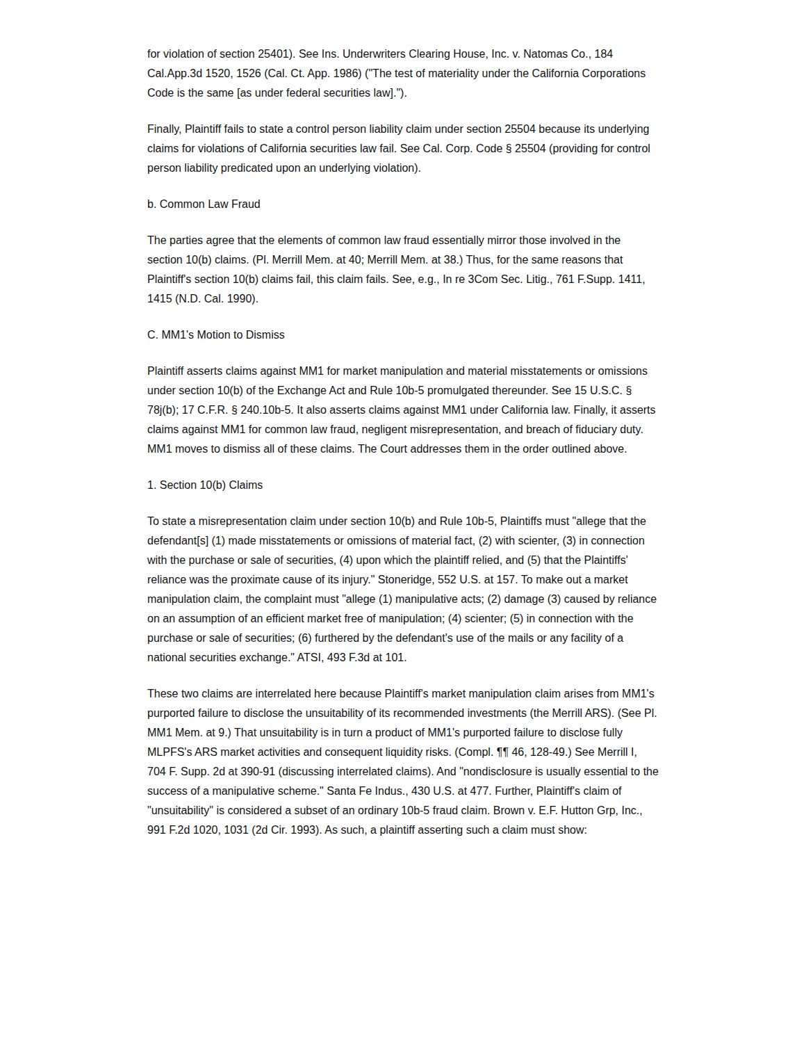for violation of section 25401). See Ins. Underwriters Clearing House, Inc. v. Natomas Co., 184 Cal.App.3d 1520, 1526 (Cal. Ct. App. 1986) ("The test of materiality under the California Corporations Code is the same [as under federal securities law].").
Finally, Plaintiff fails to state a control person liability claim under section 25504 because its underlying claims for violations of California securities law fail. See Cal. Corp. Code § 25504 (providing for control person liability predicated upon an underlying violation).
b. Common Law Fraud
The parties agree that the elements of common law fraud essentially mirror those involved in the section 10(b) claims. (Pl. Merrill Mem. at 40; Merrill Mem. at 38.) Thus, for the same reasons that Plaintiff's section 10(b) claims fail, this claim fails. See, e.g., In re 3Com Sec. Litig., 761 F.Supp. 1411, 1415 (N.D. Cal. 1990).
C. MM1's Motion to Dismiss
Plaintiff asserts claims against MM1 for market manipulation and material misstatements or omissions under section 10(b) of the Exchange Act and Rule 10b-5 promulgated thereunder. See 15 U.S.C. § 78j(b); 17 C.F.R. § 240.10b-5. It also asserts claims against MM1 under California law. Finally, it asserts claims against MM1 for common law fraud, negligent misrepresentation, and breach of fiduciary duty. MM1 moves to dismiss all of these claims. The Court addresses them in the order outlined above.
1. Section 10(b) Claims
To state a misrepresentation claim under section 10(b) and Rule 10b-5, Plaintiffs must "allege that the defendant[s] (1) made misstatements or omissions of material fact, (2) with scienter, (3) in connection with the purchase or sale of securities, (4) upon which the plaintiff relied, and (5) that the Plaintiffs' reliance was the proximate cause of its injury." Stoneridge, 552 U.S. at 157. To make out a market manipulation claim, the complaint must "allege (1) manipulative acts; (2) damage (3) caused by reliance on an assumption of an efficient market free of manipulation; (4) scienter; (5) in connection with the purchase or sale of securities; (6) furthered by the defendant's use of the mails or any facility of a national securities exchange." ATSI, 493 F.3d at 101.
These two claims are interrelated here because Plaintiff's market manipulation claim arises from MM1's purported failure to disclose the unsuitability of its recommended investments (the Merrill ARS). (See Pl. MM1 Mem. at 9.) That unsuitability is in turn a product of MM1's purported failure to disclose fully MLPFS's ARS market activities and consequent liquidity risks. (Compl. ¶¶ 46, 128-49.) See Merrill I, 704 F. Supp. 2d at 390-91 (discussing interrelated claims). And "nondisclosure is usually essential to the success of a manipulative scheme." Santa Fe Indus., 430 U.S. at 477. Further, Plaintiff's claim of "unsuitability" is considered a subset of an ordinary 10b-5 fraud claim. Brown v. E.F. Hutton Grp, Inc., 991 F.2d 1020, 1031 (2d Cir. 1993). As such, a plaintiff asserting such a claim must show: